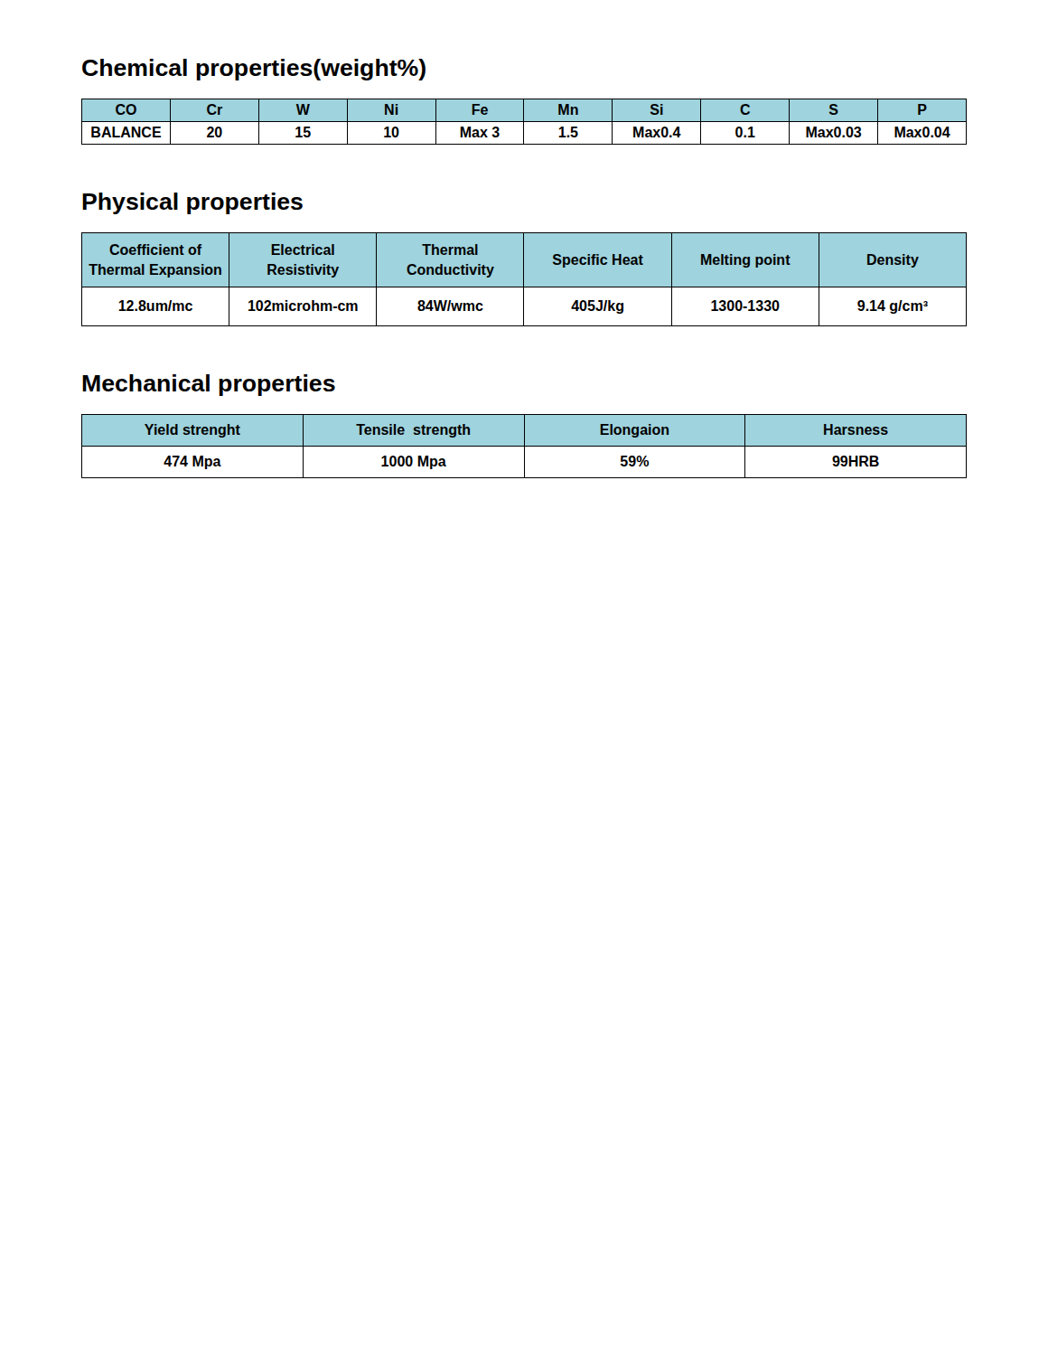Chemical properties(weight%)
| CO | Cr | W | Ni | Fe | Mn | Si | C | S | P |
| --- | --- | --- | --- | --- | --- | --- | --- | --- | --- |
| BALANCE | 20 | 15 | 10 | Max 3 | 1.5 | Max0.4 | 0.1 | Max0.03 | Max0.04 |
Physical properties
| Coefficient of Thermal Expansion | Electrical Resistivity | Thermal Conductivity | Specific Heat | Melting point | Density |
| --- | --- | --- | --- | --- | --- |
| 12.8um/mc | 102microhm-cm | 84W/wmc | 405J/kg | 1300-1330 | 9.14 g/cm³ |
Mechanical properties
| Yield strenght | Tensile strength | Elongaion | Harsness |
| --- | --- | --- | --- |
| 474 Mpa | 1000 Mpa | 59% | 99HRB |